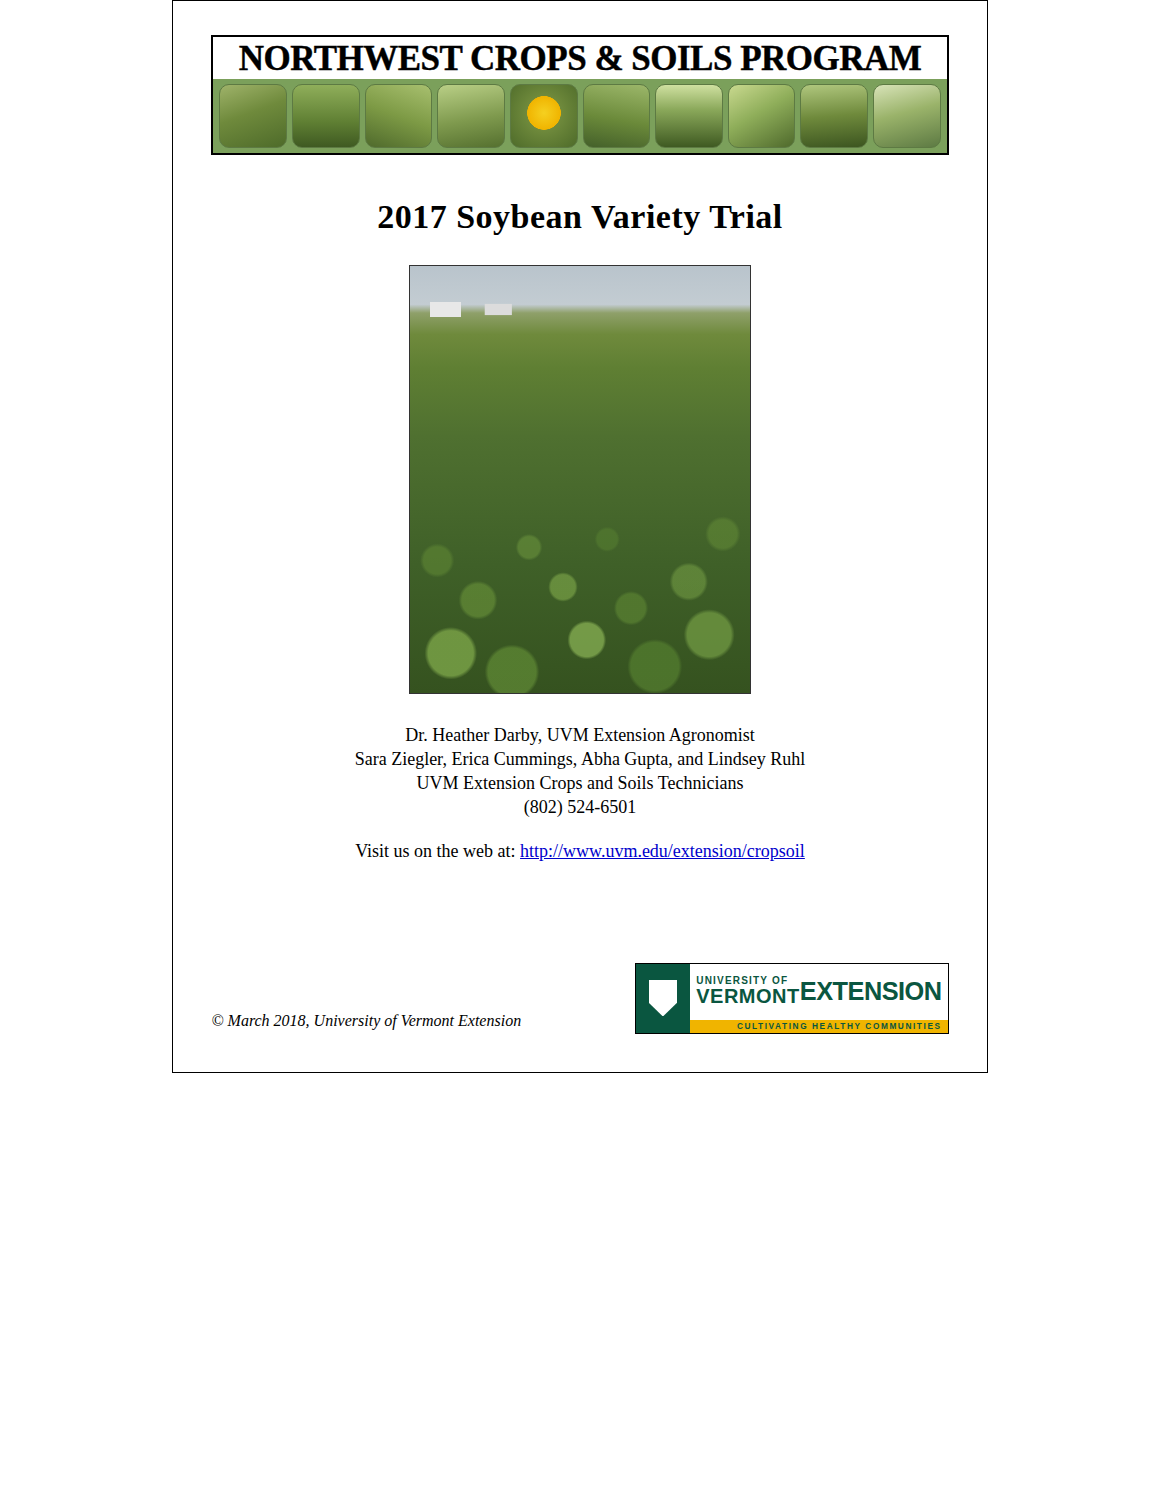NORTHWEST CROPS & SOILS PROGRAM
2017 Soybean Variety Trial
Dr. Heather Darby, UVM Extension Agronomist
Sara Ziegler, Erica Cummings, Abha Gupta, and Lindsey Ruhl
UVM Extension Crops and Soils Technicians
(802) 524-6501
Visit us on the web at: http://www.uvm.edu/extension/cropsoil
© March 2018, University of Vermont Extension
UNIVERSITY OF VERMONT
EXTENSION
CULTIVATING HEALTHY COMMUNITIES